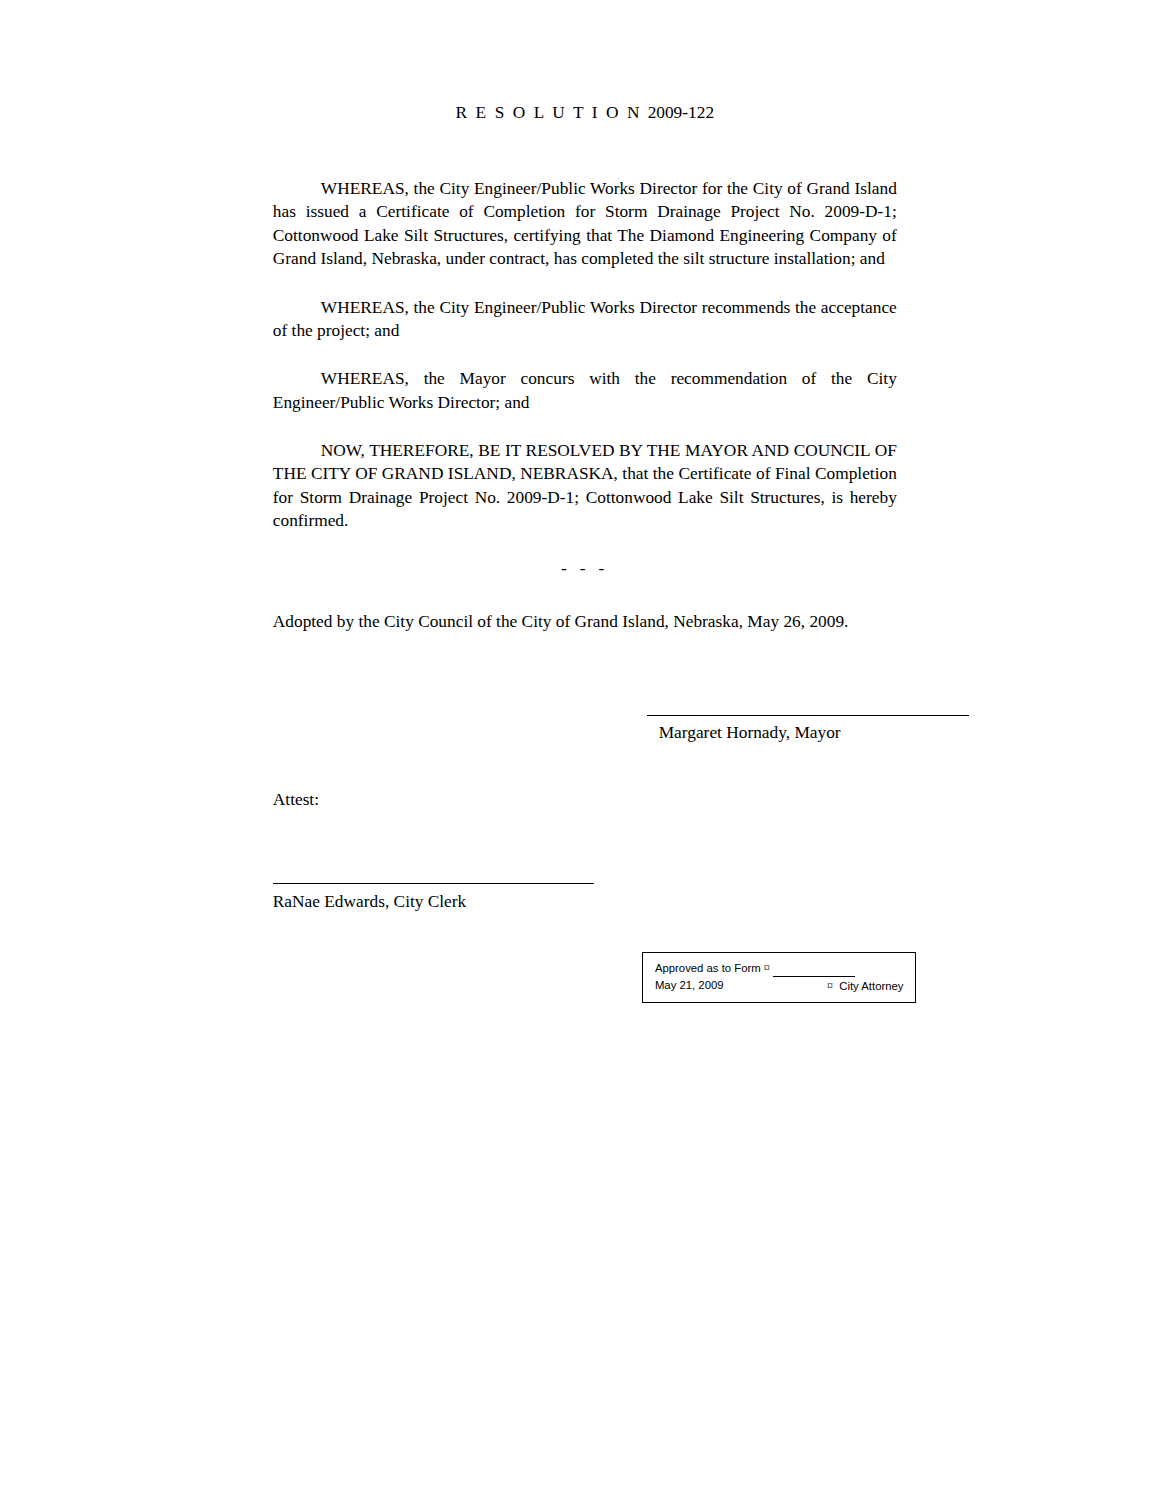R E S O L U T I O N2009-122
WHEREAS, the City Engineer/Public Works Director for the City of Grand Island has issued a Certificate of Completion for Storm Drainage Project No. 2009-D-1; Cottonwood Lake Silt Structures, certifying that The Diamond Engineering Company of Grand Island, Nebraska, under contract, has completed the silt structure installation; and
WHEREAS, the City Engineer/Public Works Director recommends the acceptance of the project; and
WHEREAS, the Mayor concurs with the recommendation of the City Engineer/Public Works Director; and
NOW, THEREFORE, BE IT RESOLVED BY THE MAYOR AND COUNCIL OF THE CITY OF GRAND ISLAND, NEBRASKA, that the Certificate of Final Completion for Storm Drainage Project No. 2009-D-1; Cottonwood Lake Silt Structures, is hereby confirmed.
- - -
Adopted by the City Council of the City of Grand Island, Nebraska, May 26, 2009.
Margaret Hornady, Mayor
Attest:
RaNae Edwards, City Clerk
Approved as to Form ¤
May 21, 2009 ¤ City Attorney